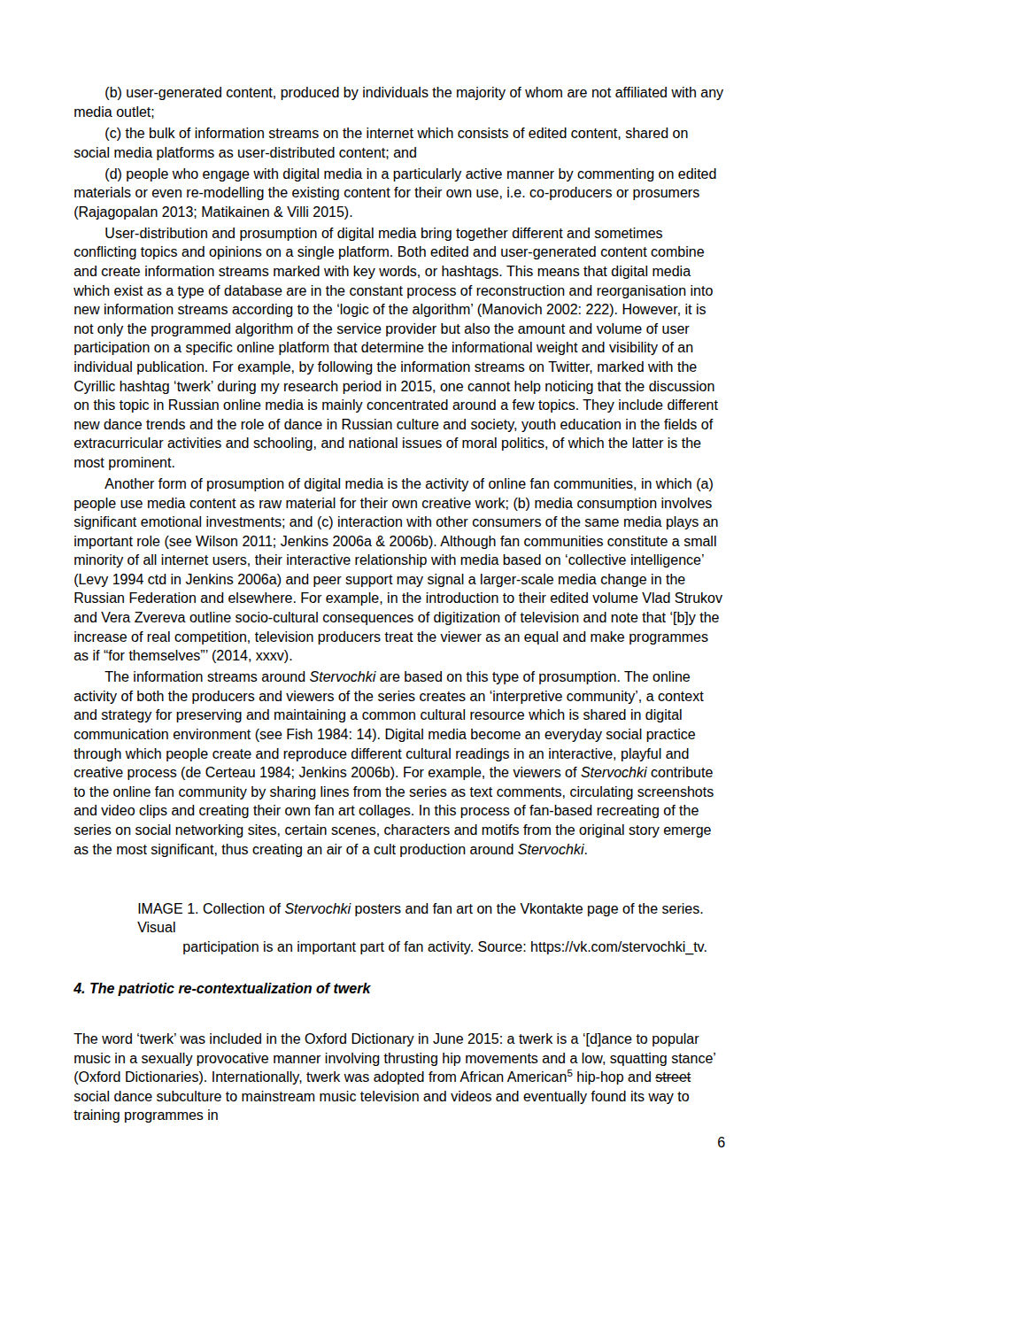(b) user-generated content, produced by individuals the majority of whom are not affiliated with any media outlet;
(c) the bulk of information streams on the internet which consists of edited content, shared on social media platforms as user-distributed content; and
(d) people who engage with digital media in a particularly active manner by commenting on edited materials or even re-modelling the existing content for their own use, i.e. co-producers or prosumers (Rajagopalan 2013; Matikainen & Villi 2015).
User-distribution and prosumption of digital media bring together different and sometimes conflicting topics and opinions on a single platform. Both edited and user-generated content combine and create information streams marked with key words, or hashtags. This means that digital media which exist as a type of database are in the constant process of reconstruction and reorganisation into new information streams according to the ‘logic of the algorithm’ (Manovich 2002: 222). However, it is not only the programmed algorithm of the service provider but also the amount and volume of user participation on a specific online platform that determine the informational weight and visibility of an individual publication. For example, by following the information streams on Twitter, marked with the Cyrillic hashtag ‘twerk’ during my research period in 2015, one cannot help noticing that the discussion on this topic in Russian online media is mainly concentrated around a few topics. They include different new dance trends and the role of dance in Russian culture and society, youth education in the fields of extracurricular activities and schooling, and national issues of moral politics, of which the latter is the most prominent.
Another form of prosumption of digital media is the activity of online fan communities, in which (a) people use media content as raw material for their own creative work; (b) media consumption involves significant emotional investments; and (c) interaction with other consumers of the same media plays an important role (see Wilson 2011; Jenkins 2006a & 2006b). Although fan communities constitute a small minority of all internet users, their interactive relationship with media based on ‘collective intelligence’ (Levy 1994 ctd in Jenkins 2006a) and peer support may signal a larger-scale media change in the Russian Federation and elsewhere. For example, in the introduction to their edited volume Vlad Strukov and Vera Zvereva outline socio-cultural consequences of digitization of television and note that ‘[b]y the increase of real competition, television producers treat the viewer as an equal and make programmes as if “for themselves”’ (2014, xxxv).
The information streams around Stervochki are based on this type of prosumption. The online activity of both the producers and viewers of the series creates an ‘interpretive community’, a context and strategy for preserving and maintaining a common cultural resource which is shared in digital communication environment (see Fish 1984: 14). Digital media become an everyday social practice through which people create and reproduce different cultural readings in an interactive, playful and creative process (de Certeau 1984; Jenkins 2006b). For example, the viewers of Stervochki contribute to the online fan community by sharing lines from the series as text comments, circulating screenshots and video clips and creating their own fan art collages. In this process of fan-based recreating of the series on social networking sites, certain scenes, characters and motifs from the original story emerge as the most significant, thus creating an air of a cult production around Stervochki.
IMAGE 1. Collection of Stervochki posters and fan art on the Vkontakte page of the series. Visual participation is an important part of fan activity. Source: https://vk.com/stervochki_tv.
4. The patriotic re-contextualization of twerk
The word ‘twerk’ was included in the Oxford Dictionary in June 2015: a twerk is a ‘[d]ance to popular music in a sexually provocative manner involving thrusting hip movements and a low, squatting stance’ (Oxford Dictionaries). Internationally, twerk was adopted from African American5 hip-hop and street social dance subculture to mainstream music television and videos and eventually found its way to training programmes in
6